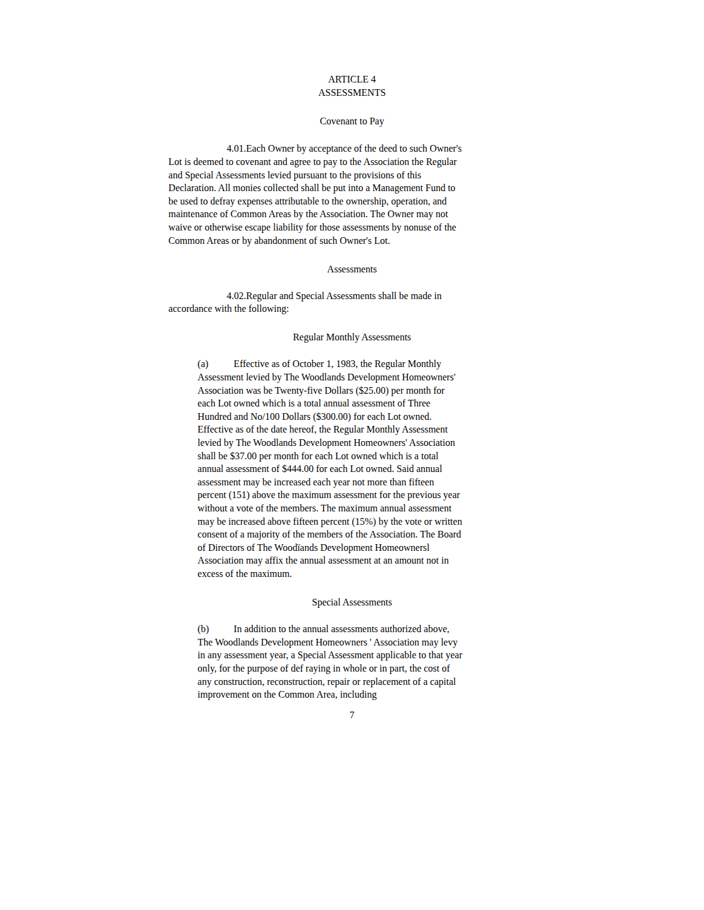ARTICLE 4
ASSESSMENTS
Covenant to Pay
4.01. Each Owner by acceptance of the deed to such Owner's Lot is deemed to covenant and agree to pay to the Association the Regular and Special Assessments levied pursuant to the provisions of this Declaration. All monies collected shall be put into a Management Fund to be used to defray expenses attributable to the ownership, operation, and maintenance of Common Areas by the Association. The Owner may not waive or otherwise escape liability for those assessments by nonuse of the Common Areas or by abandonment of such Owner's Lot.
Assessments
4.02. Regular and Special Assessments shall be made in accordance with the following:
Regular Monthly Assessments
(a) Effective as of October 1, 1983, the Regular Monthly Assessment levied by The Woodlands Development Homeowners' Association was be Twenty-five Dollars ($25.00) per month for each Lot owned which is a total annual assessment of Three Hundred and No/100 Dollars ($300.00) for each Lot owned. Effective as of the date hereof, the Regular Monthly Assessment levied by The Woodlands Development Homeowners' Association shall be $37.00 per month for each Lot owned which is a total annual assessment of $444.00 for each Lot owned. Said annual assessment may be increased each year not more than fifteen percent (151) above the maximum assessment for the previous year without a vote of the members. The maximum annual assessment may be increased above fifteen percent (15%) by the vote or written consent of a majority of the members of the Association. The Board of Directors of The Woodïands Development Homeownersl Association may affix the annual assessment at an amount not in excess of the maximum.
Special Assessments
(b) In addition to the annual assessments authorized above, The Woodlands Development Homeowners ' Association may levy in any assessment year, a Special Assessment applicable to that year only, for the purpose of def raying in whole or in part, the cost of any construction, reconstruction, repair or replacement of a capital improvement on the Common Area, including
7